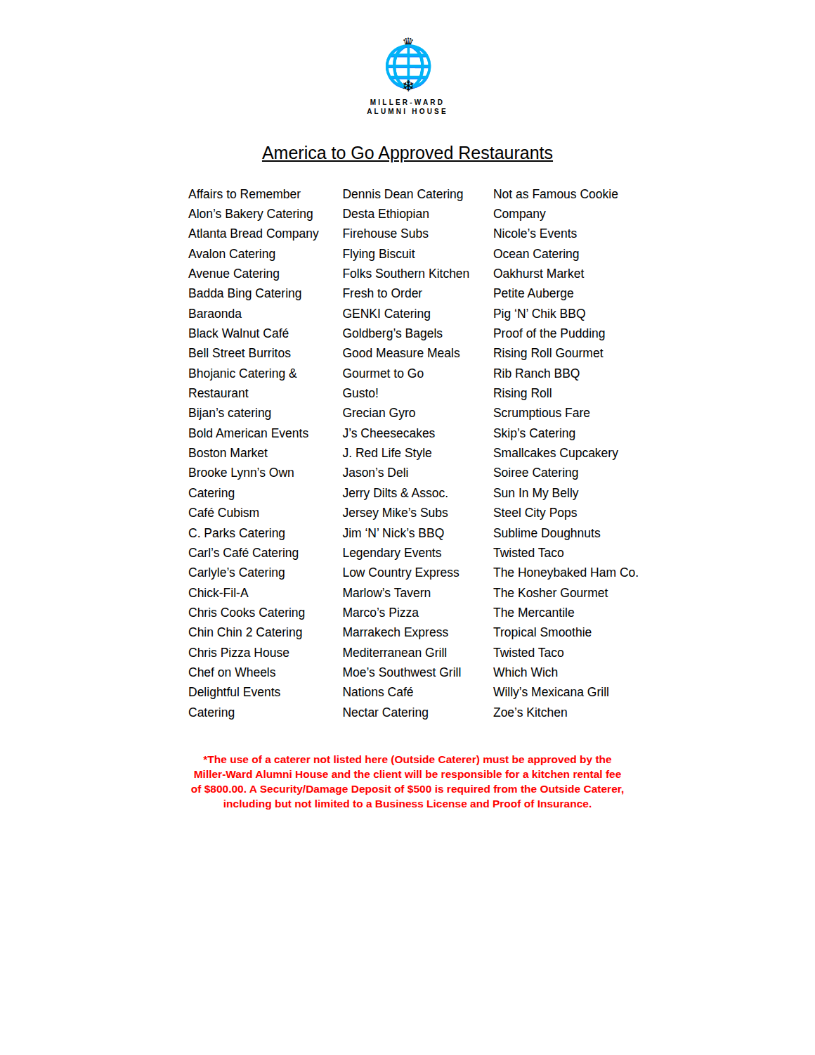♛ 🌐 ❄
Miller-Ward
Alumni House
America to Go Approved Restaurants
Affairs to Remember
Alon’s Bakery Catering
Atlanta Bread Company
Avalon Catering
Avenue Catering
Badda Bing Catering
Baraonda
Black Walnut Café
Bell Street Burritos
Bhojanic Catering & Restaurant
Bijan’s catering
Bold American Events
Boston Market
Brooke Lynn’s Own Catering
Café Cubism
C. Parks Catering
Carl’s Café Catering
Carlyle’s Catering
Chick-Fil-A
Chris Cooks Catering
Chin Chin 2 Catering
Chris Pizza House
Chef on Wheels
Delightful Events Catering
Dennis Dean Catering
Desta Ethiopian
Firehouse Subs
Flying Biscuit
Folks Southern Kitchen
Fresh to Order
GENKI Catering
Goldberg’s Bagels
Good Measure Meals
Gourmet to Go
Gusto!
Grecian Gyro
J’s Cheesecakes
J. Red Life Style
Jason’s Deli
Jerry Dilts & Assoc.
Jersey Mike’s Subs
Jim ‘N’ Nick’s BBQ
Legendary Events
Low Country Express
Marlow’s Tavern
Marco’s Pizza
Marrakech Express
Mediterranean Grill
Moe’s Southwest Grill
Nations Café
Nectar Catering
Not as Famous Cookie Company
Nicole’s Events
Ocean Catering
Oakhurst Market
Petite Auberge
Pig ‘N’ Chik BBQ
Proof of the Pudding
Rising Roll Gourmet
Rib Ranch BBQ
Rising Roll
Scrumptious Fare
Skip’s Catering
Smallcakes Cupcakery
Soiree Catering
Sun In My Belly
Steel City Pops
Sublime Doughnuts
Twisted Taco
The Honeybaked Ham Co.
The Kosher Gourmet
The Mercantile
Tropical Smoothie
Twisted Taco
Which Wich
Willy’s Mexicana Grill
Zoe’s Kitchen
*The use of a caterer not listed here (Outside Caterer) must be approved by the Miller-Ward Alumni House and the client will be responsible for a kitchen rental fee of $800.00. A Security/Damage Deposit of $500 is required from the Outside Caterer, including but not limited to a Business License and Proof of Insurance.